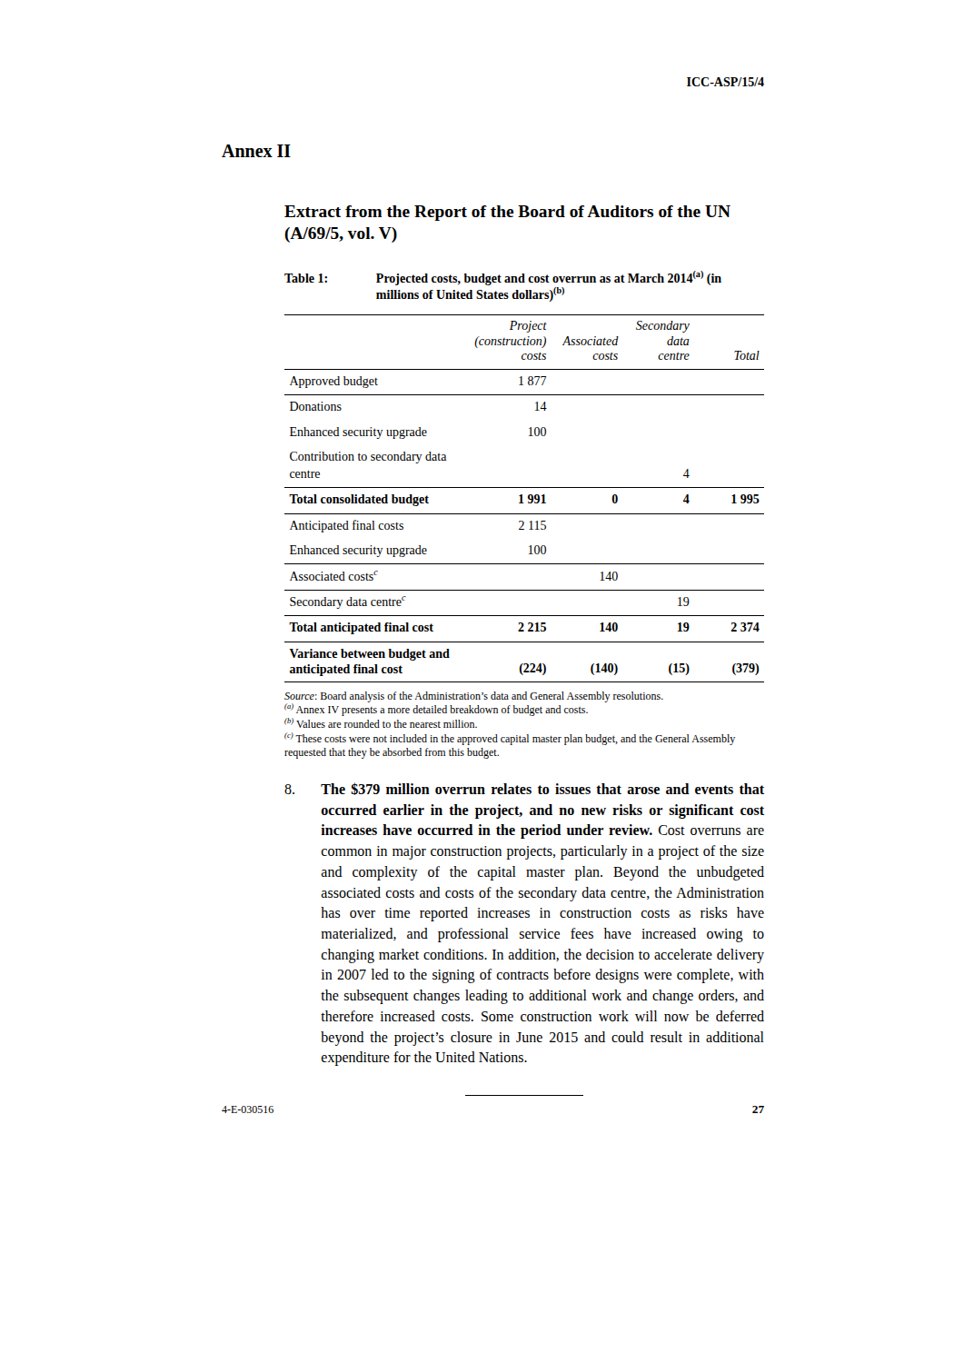ICC-ASP/15/4
Annex II
Extract from the Report of the Board of Auditors of the UN (A/69/5, vol. V)
Table 1: Projected costs, budget and cost overrun as at March 2014(a) (in millions of United States dollars)(b)
| | Project (construction) costs | Associated costs | Secondary data centre | Total |
| --- | --- | --- | --- | --- |
| Approved budget | 1 877 | | | |
| Donations | 14 | | | |
| Enhanced security upgrade | 100 | | | |
| Contribution to secondary data centre | | | 4 | |
| Total consolidated budget | 1 991 | 0 | 4 | 1 995 |
| Anticipated final costs | 2 115 | | | |
| Enhanced security upgrade | 100 | | | |
| Associated costs c | | 140 | | |
| Secondary data centre c | | | 19 | |
| Total anticipated final cost | 2 215 | 140 | 19 | 2 374 |
| Variance between budget and anticipated final cost | (224) | (140) | (15) | (379) |
Source: Board analysis of the Administration’s data and General Assembly resolutions.
(a) Annex IV presents a more detailed breakdown of budget and costs.
(b) Values are rounded to the nearest million.
(c) These costs were not included in the approved capital master plan budget, and the General Assembly requested that they be absorbed from this budget.
8. The $379 million overrun relates to issues that arose and events that occurred earlier in the project, and no new risks or significant cost increases have occurred in the period under review. Cost overruns are common in major construction projects, particularly in a project of the size and complexity of the capital master plan. Beyond the unbudgeted associated costs and costs of the secondary data centre, the Administration has over time reported increases in construction costs as risks have materialized, and professional service fees have increased owing to changing market conditions. In addition, the decision to accelerate delivery in 2007 led to the signing of contracts before designs were complete, with the subsequent changes leading to additional work and change orders, and therefore increased costs. Some construction work will now be deferred beyond the project’s closure in June 2015 and could result in additional expenditure for the United Nations.
4-E-030516 27